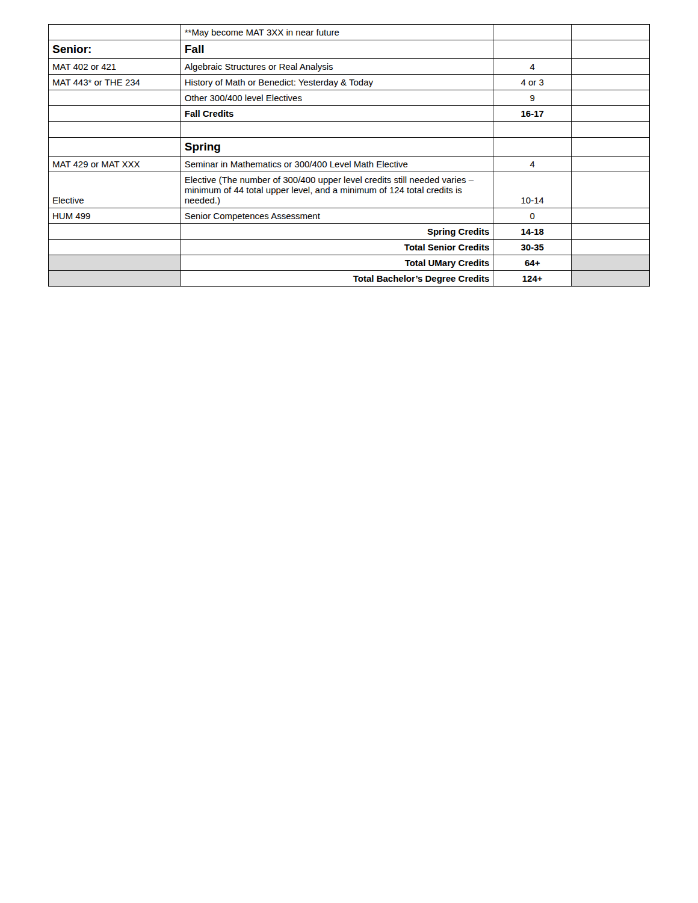| | **May become MAT 3XX in near future | | |
| Senior: | Fall | | |
| MAT 402 or 421 | Algebraic Structures or Real Analysis | 4 | |
| MAT 443* or THE 234 | History of Math or Benedict: Yesterday & Today | 4 or 3 | |
| | Other 300/400 level Electives | 9 | |
| | Fall Credits | 16-17 | |
| | Spring | | |
| MAT 429 or MAT XXX | Seminar in Mathematics or 300/400 Level Math Elective | 4 | |
| Elective | Elective (The number of 300/400 upper level credits still needed varies –minimum of 44 total upper level, and a minimum of 124 total credits is needed.) | 10-14 | |
| HUM 499 | Senior Competences Assessment | 0 | |
| | Spring Credits | 14-18 | |
| | Total Senior Credits | 30-35 | |
| | Total UMary Credits | 64+ | |
| | Total Bachelor’s Degree Credits | 124+ | |